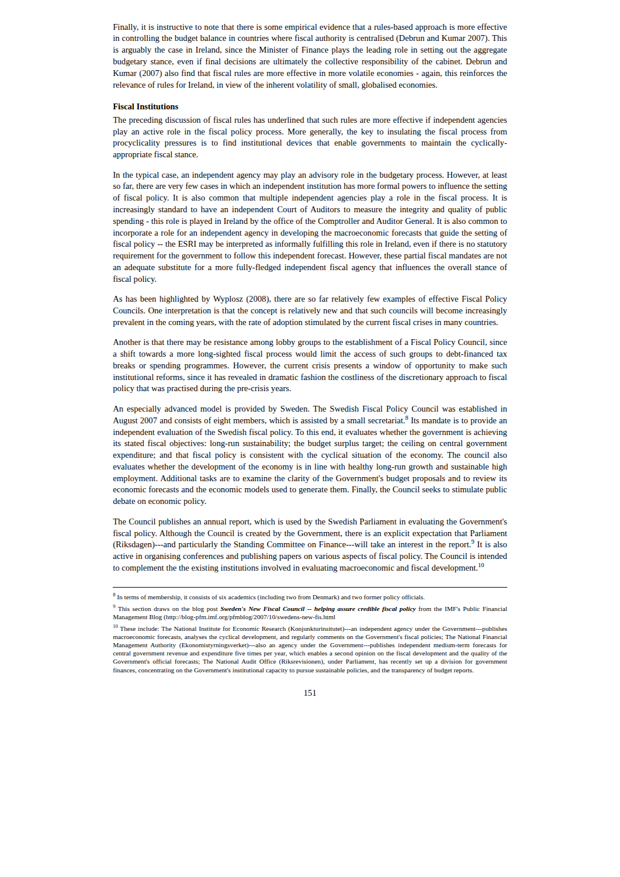Finally, it is instructive to note that there is some empirical evidence that a rules-based approach is more effective in controlling the budget balance in countries where fiscal authority is centralised (Debrun and Kumar 2007). This is arguably the case in Ireland, since the Minister of Finance plays the leading role in setting out the aggregate budgetary stance, even if final decisions are ultimately the collective responsibility of the cabinet. Debrun and Kumar (2007) also find that fiscal rules are more effective in more volatile economies - again, this reinforces the relevance of rules for Ireland, in view of the inherent volatility of small, globalised economies.
Fiscal Institutions
The preceding discussion of fiscal rules has underlined that such rules are more effective if independent agencies play an active role in the fiscal policy process. More generally, the key to insulating the fiscal process from procyclicality pressures is to find institutional devices that enable governments to maintain the cyclically-appropriate fiscal stance.
In the typical case, an independent agency may play an advisory role in the budgetary process. However, at least so far, there are very few cases in which an independent institution has more formal powers to influence the setting of fiscal policy. It is also common that multiple independent agencies play a role in the fiscal process. It is increasingly standard to have an independent Court of Auditors to measure the integrity and quality of public spending - this role is played in Ireland by the office of the Comptroller and Auditor General. It is also common to incorporate a role for an independent agency in developing the macroeconomic forecasts that guide the setting of fiscal policy -- the ESRI may be interpreted as informally fulfilling this role in Ireland, even if there is no statutory requirement for the government to follow this independent forecast. However, these partial fiscal mandates are not an adequate substitute for a more fully-fledged independent fiscal agency that influences the overall stance of fiscal policy.
As has been highlighted by Wyplosz (2008), there are so far relatively few examples of effective Fiscal Policy Councils. One interpretation is that the concept is relatively new and that such councils will become increasingly prevalent in the coming years, with the rate of adoption stimulated by the current fiscal crises in many countries.
Another is that there may be resistance among lobby groups to the establishment of a Fiscal Policy Council, since a shift towards a more long-sighted fiscal process would limit the access of such groups to debt-financed tax breaks or spending programmes. However, the current crisis presents a window of opportunity to make such institutional reforms, since it has revealed in dramatic fashion the costliness of the discretionary approach to fiscal policy that was practised during the pre-crisis years.
An especially advanced model is provided by Sweden. The Swedish Fiscal Policy Council was established in August 2007 and consists of eight members, which is assisted by a small secretariat.8 Its mandate is to provide an independent evaluation of the Swedish fiscal policy. To this end, it evaluates whether the government is achieving its stated fiscal objectives: long-run sustainability; the budget surplus target; the ceiling on central government expenditure; and that fiscal policy is consistent with the cyclical situation of the economy. The council also evaluates whether the development of the economy is in line with healthy long-run growth and sustainable high employment. Additional tasks are to examine the clarity of the Government's budget proposals and to review its economic forecasts and the economic models used to generate them. Finally, the Council seeks to stimulate public debate on economic policy.
The Council publishes an annual report, which is used by the Swedish Parliament in evaluating the Government's fiscal policy. Although the Council is created by the Government, there is an explicit expectation that Parliament (Riksdagen)---and particularly the Standing Committee on Finance---will take an interest in the report.9 It is also active in organising conferences and publishing papers on various aspects of fiscal policy. The Council is intended to complement the the existing institutions involved in evaluating macroeconomic and fiscal development.10
8 In terms of membership, it consists of six academics (including two from Denmark) and two former policy officials.
9 This section draws on the blog post Sweden's New Fiscal Council -- helping assure credible fiscal policy from the IMF's Public Financial Management Blog (http://blog-pfm.imf.org/pfmblog/2007/10/swedens-new-fis.html
10 These include: The National Institute for Economic Research (Konjunkturinsitutet)---an independent agency under the Government---publishes macroeconomic forecasts, analyses the cyclical development, and regularly comments on the Government's fiscal policies; The National Financial Management Authority (Ekonomistyrningsverket)---also an agency under the Government---publishes independent medium-term forecasts for central government revenue and expenditure five times per year, which enables a second opinion on the fiscal development and the quality of the Government's official forecasts; The National Audit Office (Riksrevisionen), under Parliament, has recently set up a division for government finances, concentrating on the Government's institutional capacity to pursue sustainable policies, and the transparency of budget reports.
151